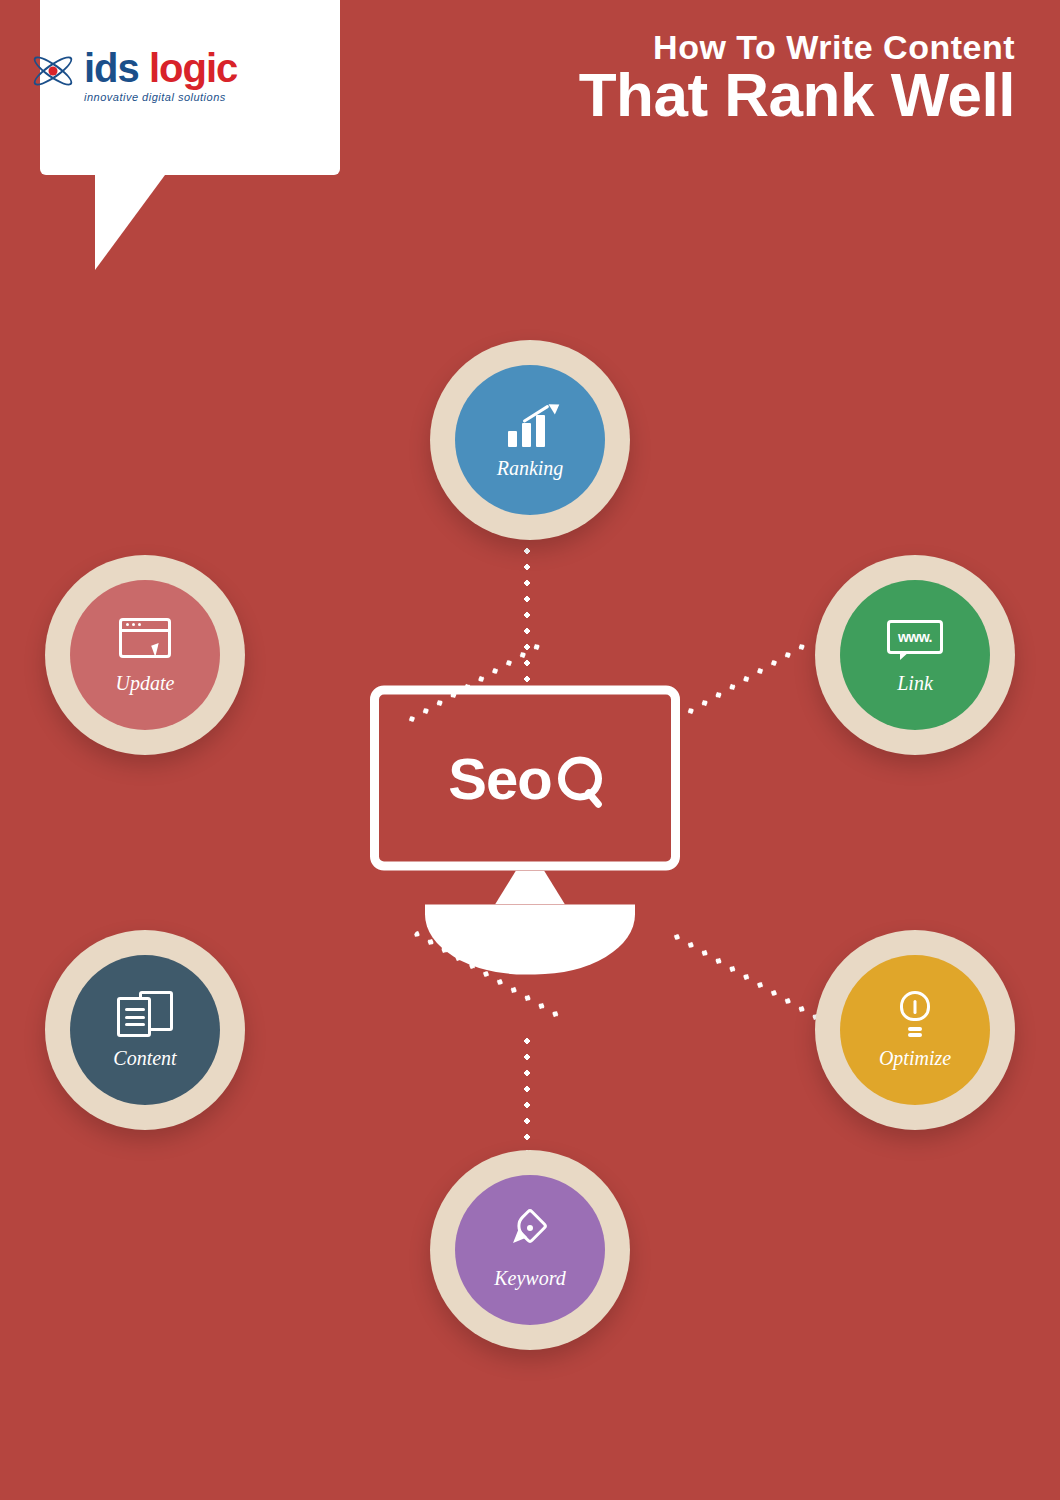ids logic
innovative digital solutions
How To Write Content
That Rank Well
Seo
iMac
Ranking
www.
Link
Optimize
Keyword
Content
Update